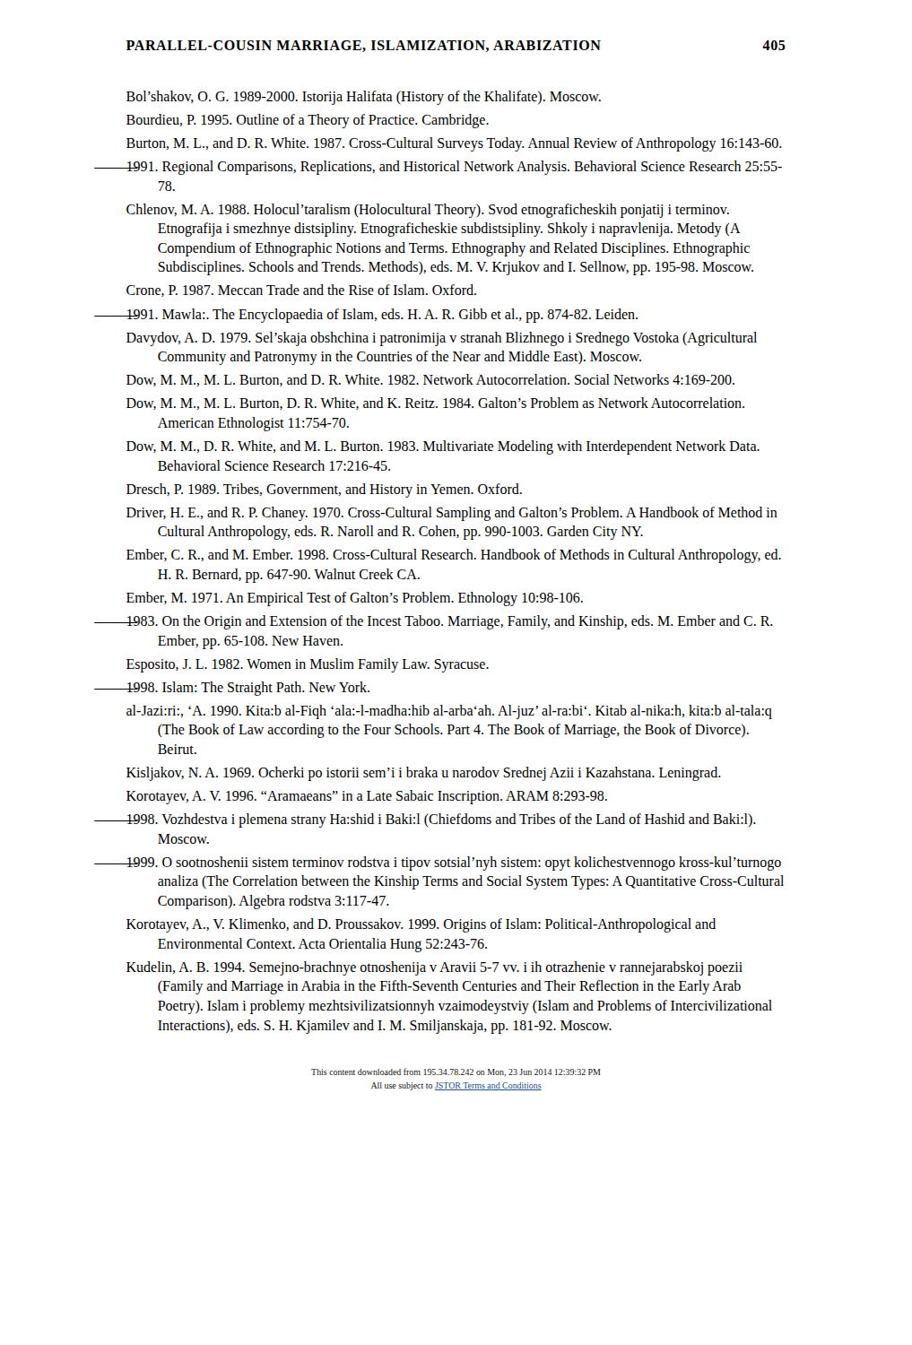Parallel-Cousin Marriage, Islamization, Arabization 405
Bol’shakov, O. G. 1989-2000. Istorija Halifata (History of the Khalifate). Moscow.
Bourdieu, P. 1995. Outline of a Theory of Practice. Cambridge.
Burton, M. L., and D. R. White. 1987. Cross-Cultural Surveys Today. Annual Review of Anthropology 16:143-60.
———1991. Regional Comparisons, Replications, and Historical Network Analysis. Behavioral Science Research 25:55-78.
Chlenov, M. A. 1988. Holocul’taralism (Holocultural Theory). Svod etnograficheskih ponjatij i terminov. Etnografija i smezhnye distsipliny. Etnograficheskie subdistsipliny. Shkoly i napravlenija. Metody (A Compendium of Ethnographic Notions and Terms. Ethnography and Related Disciplines. Ethnographic Subdisciplines. Schools and Trends. Methods), eds. M. V. Krjukov and I. Sellnow, pp. 195-98. Moscow.
Crone, P. 1987. Meccan Trade and the Rise of Islam. Oxford.
———1991. Mawla:. The Encyclopaedia of Islam, eds. H. A. R. Gibb et al., pp. 874-82. Leiden.
Davydov, A. D. 1979. Sel’skaja obshchina i patronimija v stranah Blizhnego i Srednego Vostoka (Agricultural Community and Patronymy in the Countries of the Near and Middle East). Moscow.
Dow, M. M., M. L. Burton, and D. R. White. 1982. Network Autocorrelation. Social Networks 4:169-200.
Dow, M. M., M. L. Burton, D. R. White, and K. Reitz. 1984. Galton’s Problem as Network Autocorrelation. American Ethnologist 11:754-70.
Dow, M. M., D. R. White, and M. L. Burton. 1983. Multivariate Modeling with Interdependent Network Data. Behavioral Science Research 17:216-45.
Dresch, P. 1989. Tribes, Government, and History in Yemen. Oxford.
Driver, H. E., and R. P. Chaney. 1970. Cross-Cultural Sampling and Galton’s Problem. A Handbook of Method in Cultural Anthropology, eds. R. Naroll and R. Cohen, pp. 990-1003. Garden City NY.
Ember, C. R., and M. Ember. 1998. Cross-Cultural Research. Handbook of Methods in Cultural Anthropology, ed. H. R. Bernard, pp. 647-90. Walnut Creek CA.
Ember, M. 1971. An Empirical Test of Galton’s Problem. Ethnology 10:98-106.
———1983. On the Origin and Extension of the Incest Taboo. Marriage, Family, and Kinship, eds. M. Ember and C. R. Ember, pp. 65-108. New Haven.
Esposito, J. L. 1982. Women in Muslim Family Law. Syracuse.
———1998. Islam: The Straight Path. New York.
al-Jazi:ri:, ‘A. 1990. Kita:b al-Fiqh ‘ala:-l-madha:hib al-arba‘ah. Al-juz’ al-ra:bi‘. Kitab al-nika:h, kita:b al-tala:q (The Book of Law according to the Four Schools. Part 4. The Book of Marriage, the Book of Divorce). Beirut.
Kisljakov, N. A. 1969. Ocherki po istorii sem’i i braka u narodov Srednej Azii i Kazahstana. Leningrad.
Korotayev, A. V. 1996. “Aramaeans” in a Late Sabaic Inscription. ARAM 8:293-98.
———1998. Vozhdestva i plemena strany Ha:shid i Baki:l (Chiefdoms and Tribes of the Land of Hashid and Baki:l). Moscow.
———1999. O sootnoshenii sistem terminov rodstva i tipov sotsial’nyh sistem: opyt kolichestvennogo kross-kul’turnogo analiza (The Correlation between the Kinship Terms and Social System Types: A Quantitative Cross-Cultural Comparison). Algebra rodstva 3:117-47.
Korotayev, A., V. Klimenko, and D. Proussakov. 1999. Origins of Islam: Political-Anthropological and Environmental Context. Acta Orientalia Hung 52:243-76.
Kudelin, A. B. 1994. Semejno-brachnye otnoshenija v Aravii 5-7 vv. i ih otrazhenie v rannejarabskoj poezii (Family and Marriage in Arabia in the Fifth-Seventh Centuries and Their Reflection in the Early Arab Poetry). Islam i problemy mezhtsivilizatsionnyh vzaimodeystviy (Islam and Problems of Intercivilizational Interactions), eds. S. H. Kjamilev and I. M. Smiljanskaja, pp. 181-92. Moscow.
This content downloaded from 195.34.78.242 on Mon, 23 Jun 2014 12:39:32 PM
All use subject to JSTOR Terms and Conditions